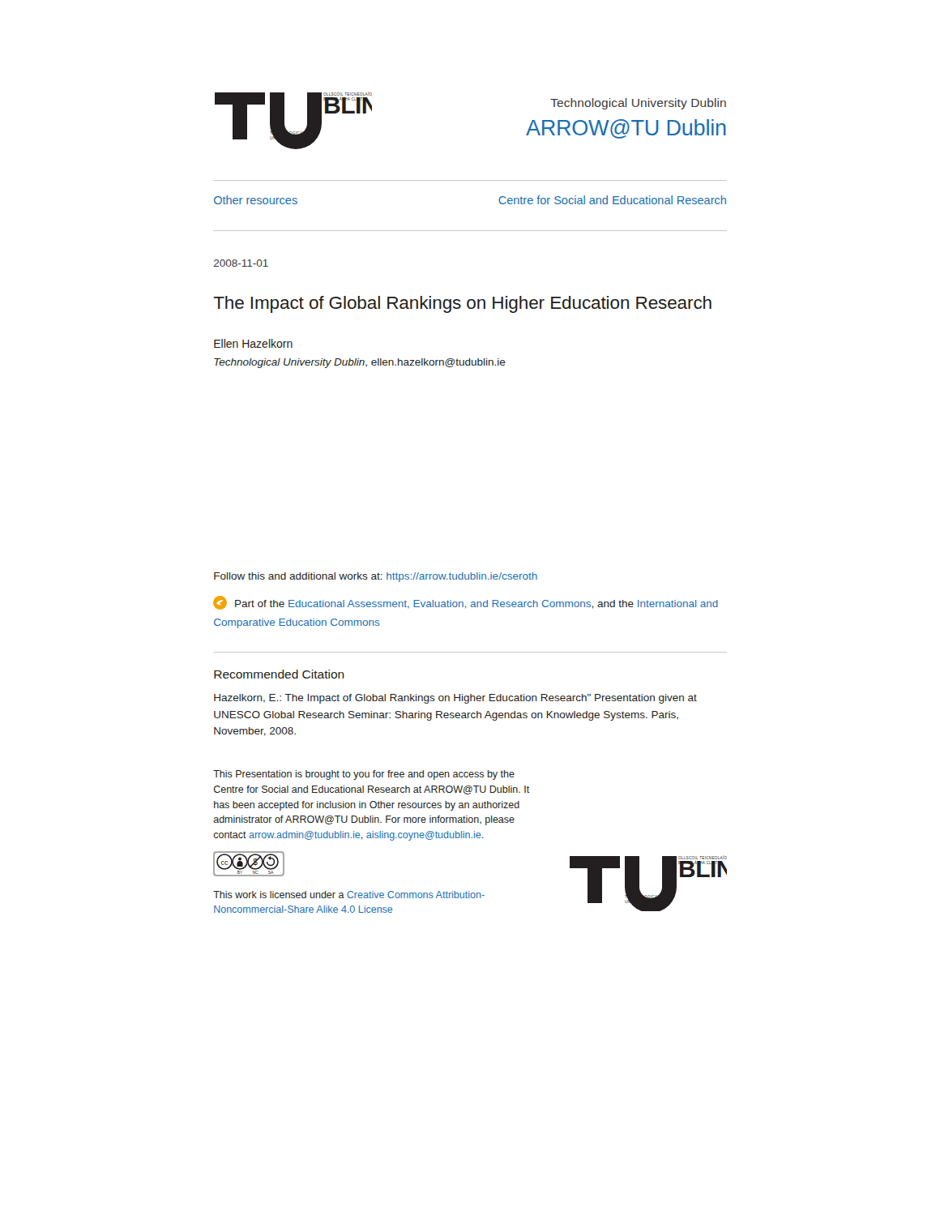BLIN OLLSCOIL TEICNEOLAÍOCHTA BHAILE ÁTHA CLIATH TECHNOLOGICAL UNIVERSITY DUBLIN
Technological University Dublin
ARROW@TU Dublin
Other resources
Centre for Social and Educational Research
2008-11-01
The Impact of Global Rankings on Higher Education Research
Ellen Hazelkorn
Technological University Dublin, ellen.hazelkorn@tudublin.ie
Follow this and additional works at: https://arrow.tudublin.ie/cseroth
Part of the Educational Assessment, Evaluation, and Research Commons, and the International and Comparative Education Commons
Recommended Citation
Hazelkorn, E.: The Impact of Global Rankings on Higher Education Research" Presentation given at UNESCO Global Research Seminar: Sharing Research Agendas on Knowledge Systems. Paris, November, 2008.
This Presentation is brought to you for free and open access by the Centre for Social and Educational Research at ARROW@TU Dublin. It has been accepted for inclusion in Other resources by an authorized administrator of ARROW@TU Dublin. For more information, please contact arrow.admin@tudublin.ie, aisling.coyne@tudublin.ie.
cc $ BY NC SA
This work is licensed under a Creative Commons Attribution-Noncommercial-Share Alike 4.0 License
BLIN OLLSCOIL TEICNEOLAÍOCHTA BHAILE ÁTHA CLIATH TECHNOLOGICAL UNIVERSITY DUBLIN